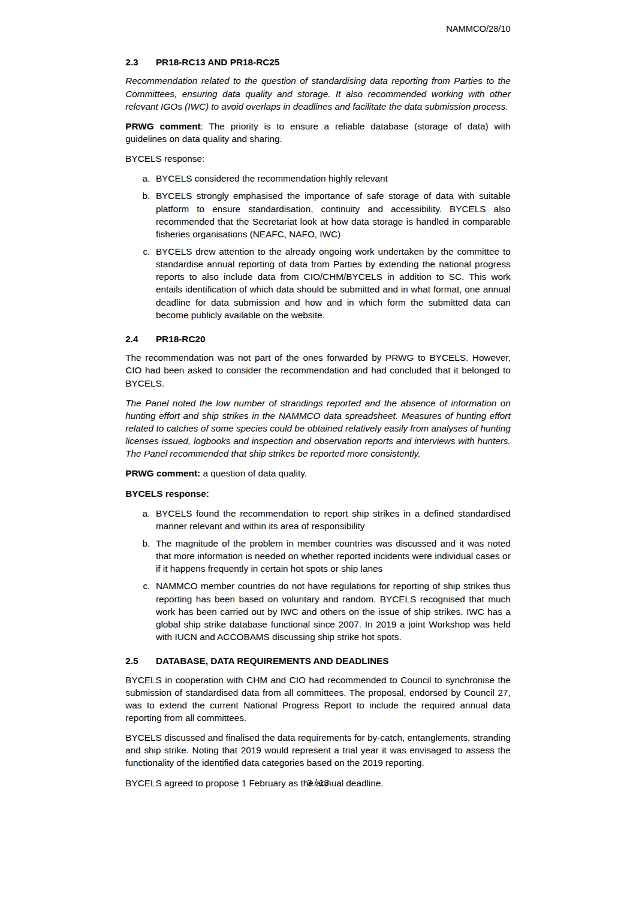NAMMCO/28/10
2.3 PR18-RC13 AND PR18-RC25
Recommendation related to the question of standardising data reporting from Parties to the Committees, ensuring data quality and storage. It also recommended working with other relevant IGOs (IWC) to avoid overlaps in deadlines and facilitate the data submission process.
PRWG comment: The priority is to ensure a reliable database (storage of data) with guidelines on data quality and sharing.
BYCELS response:
BYCELS considered the recommendation highly relevant
BYCELS strongly emphasised the importance of safe storage of data with suitable platform to ensure standardisation, continuity and accessibility. BYCELS also recommended that the Secretariat look at how data storage is handled in comparable fisheries organisations (NEAFC, NAFO, IWC)
BYCELS drew attention to the already ongoing work undertaken by the committee to standardise annual reporting of data from Parties by extending the national progress reports to also include data from CIO/CHM/BYCELS in addition to SC. This work entails identification of which data should be submitted and in what format, one annual deadline for data submission and how and in which form the submitted data can become publicly available on the website.
2.4 PR18-RC20
The recommendation was not part of the ones forwarded by PRWG to BYCELS. However, CIO had been asked to consider the recommendation and had concluded that it belonged to BYCELS.
The Panel noted the low number of strandings reported and the absence of information on hunting effort and ship strikes in the NAMMCO data spreadsheet. Measures of hunting effort related to catches of some species could be obtained relatively easily from analyses of hunting licenses issued, logbooks and inspection and observation reports and interviews with hunters. The Panel recommended that ship strikes be reported more consistently.
PRWG comment: a question of data quality.
BYCELS response:
BYCELS found the recommendation to report ship strikes in a defined standardised manner relevant and within its area of responsibility
The magnitude of the problem in member countries was discussed and it was noted that more information is needed on whether reported incidents were individual cases or if it happens frequently in certain hot spots or ship lanes
NAMMCO member countries do not have regulations for reporting of ship strikes thus reporting has been based on voluntary and random. BYCELS recognised that much work has been carried out by IWC and others on the issue of ship strikes. IWC has a global ship strike database functional since 2007. In 2019 a joint Workshop was held with IUCN and ACCOBAMS discussing ship strike hot spots.
2.5 DATABASE, DATA REQUIREMENTS AND DEADLINES
BYCELS in cooperation with CHM and CIO had recommended to Council to synchronise the submission of standardised data from all committees. The proposal, endorsed by Council 27, was to extend the current National Progress Report to include the required annual data reporting from all committees.
BYCELS discussed and finalised the data requirements for by-catch, entanglements, stranding and ship strike. Noting that 2019 would represent a trial year it was envisaged to assess the functionality of the identified data categories based on the 2019 reporting.
BYCELS agreed to propose 1 February as the annual deadline.
3 / 13